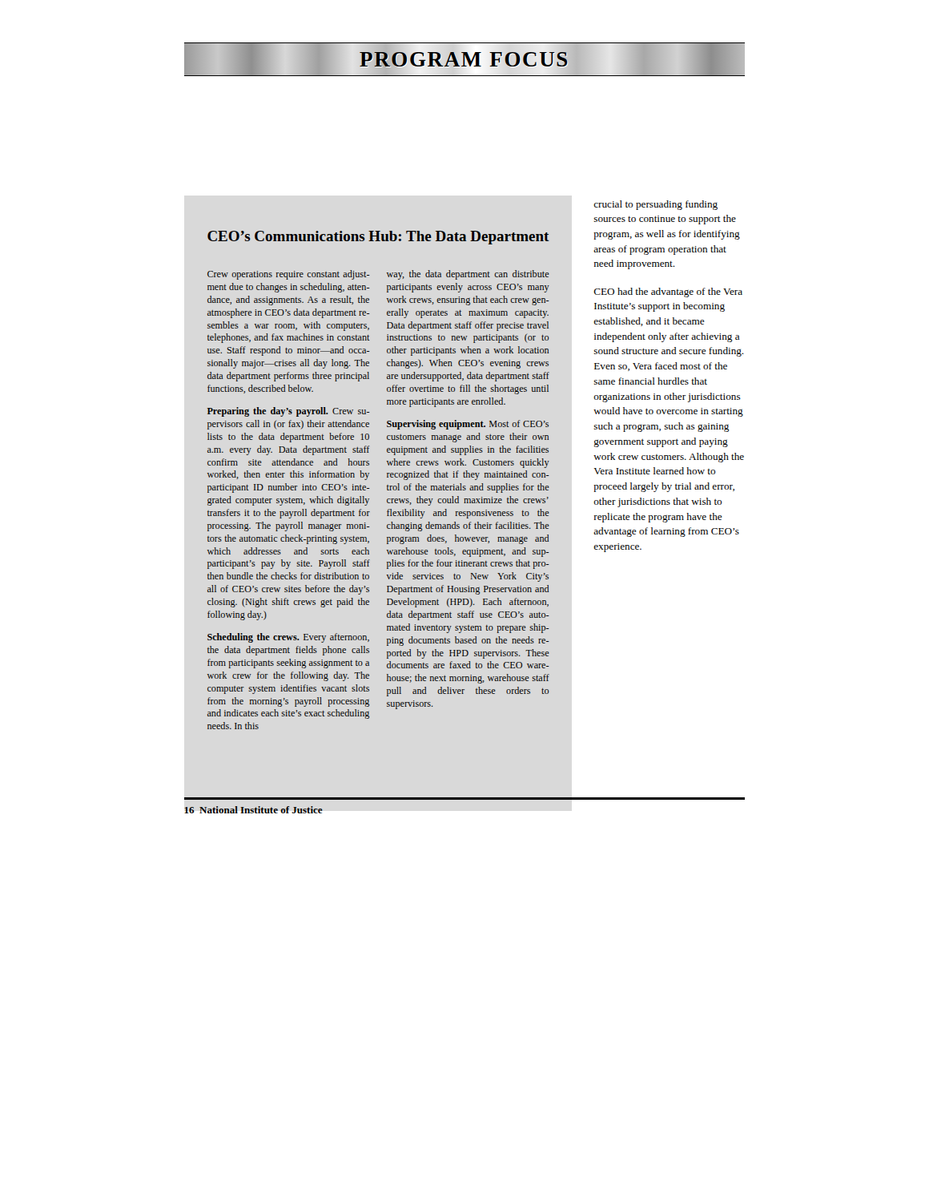PROGRAM FOCUS
CEO’s Communications Hub: The Data Department
Crew operations require constant adjustment due to changes in scheduling, attendance, and assignments. As a result, the atmosphere in CEO’s data department resembles a war room, with computers, telephones, and fax machines in constant use. Staff respond to minor—and occasionally major—crises all day long. The data department performs three principal functions, described below.
Preparing the day’s payroll. Crew supervisors call in (or fax) their attendance lists to the data department before 10 a.m. every day. Data department staff confirm site attendance and hours worked, then enter this information by participant ID number into CEO’s integrated computer system, which digitally transfers it to the payroll department for processing. The payroll manager monitors the automatic check-printing system, which addresses and sorts each participant’s pay by site. Payroll staff then bundle the checks for distribution to all of CEO’s crew sites before the day’s closing. (Night shift crews get paid the following day.)
Scheduling the crews. Every afternoon, the data department fields phone calls from participants seeking assignment to a work crew for the following day. The computer system identifies vacant slots from the morning’s payroll processing and indicates each site’s exact scheduling needs. In this
way, the data department can distribute participants evenly across CEO’s many work crews, ensuring that each crew generally operates at maximum capacity. Data department staff offer precise travel instructions to new participants (or to other participants when a work location changes). When CEO’s evening crews are undersupported, data department staff offer overtime to fill the shortages until more participants are enrolled.
Supervising equipment. Most of CEO’s customers manage and store their own equipment and supplies in the facilities where crews work. Customers quickly recognized that if they maintained control of the materials and supplies for the crews, they could maximize the crews’ flexibility and responsiveness to the changing demands of their facilities. The program does, however, manage and warehouse tools, equipment, and supplies for the four itinerant crews that provide services to New York City’s Department of Housing Preservation and Development (HPD). Each afternoon, data department staff use CEO’s automated inventory system to prepare shipping documents based on the needs reported by the HPD supervisors. These documents are faxed to the CEO warehouse; the next morning, warehouse staff pull and deliver these orders to supervisors.
crucial to persuading funding sources to continue to support the program, as well as for identifying areas of program operation that need improvement.
CEO had the advantage of the Vera Institute’s support in becoming established, and it became independent only after achieving a sound structure and secure funding. Even so, Vera faced most of the same financial hurdles that organizations in other jurisdictions would have to overcome in starting such a program, such as gaining government support and paying work crew customers. Although the Vera Institute learned how to proceed largely by trial and error, other jurisdictions that wish to replicate the program have the advantage of learning from CEO’s experience.
16 National Institute of Justice